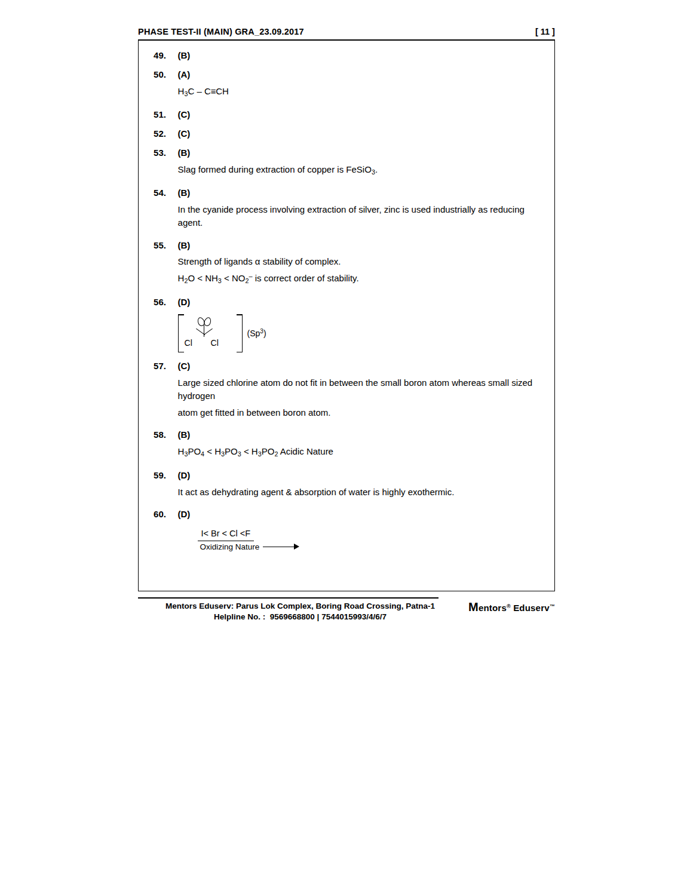PHASE TEST-II (MAIN) GRA_23.09.2017
[ 11 ]
49. (B)
50. (A)
H3C – C≡CH
51. (C)
52. (C)
53. (B)
Slag formed during extraction of copper is FeSiO3.
54. (B)
In the cyanide process involving extraction of silver, zinc is used industrially as reducing agent.
55. (B)
Strength of ligands α stability of complex.
H2O < NH3 < NO2– is correct order of stability.
56. (D)
Cl Cl (Sp3)
57. (C)
Large sized chlorine atom do not fit in between the small boron atom whereas small sized hydrogen
atom get fitted in between boron atom.
58. (B)
H3PO4 < H3PO3 < H3PO2 Acidic Nature
59. (D)
It act as dehydrating agent & absorption of water is highly exothermic.
60. (D)
I< Br < Cl <F
Oxidizing Nature
Mentors Eduserv: Parus Lok Complex, Boring Road Crossing, Patna-1
Helpline No. : 9569668800 | 7544015993/4/6/7
Mentors® Eduserv™